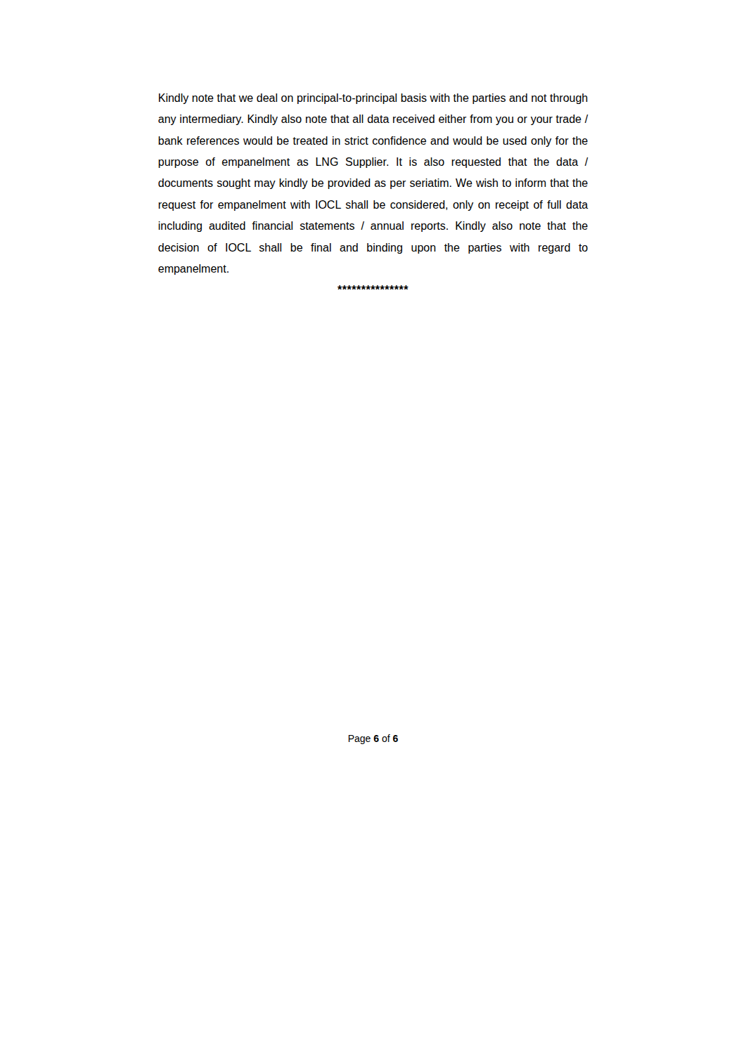Kindly note that we deal on principal-to-principal basis with the parties and not through any intermediary. Kindly also note that all data received either from you or your trade / bank references would be treated in strict confidence and would be used only for the purpose of empanelment as LNG Supplier. It is also requested that the data / documents sought may kindly be provided as per seriatim. We wish to inform that the request for empanelment with IOCL shall be considered, only on receipt of full data including audited financial statements / annual reports. Kindly also note that the decision of IOCL shall be final and binding upon the parties with regard to empanelment.
***************
Page 6 of 6